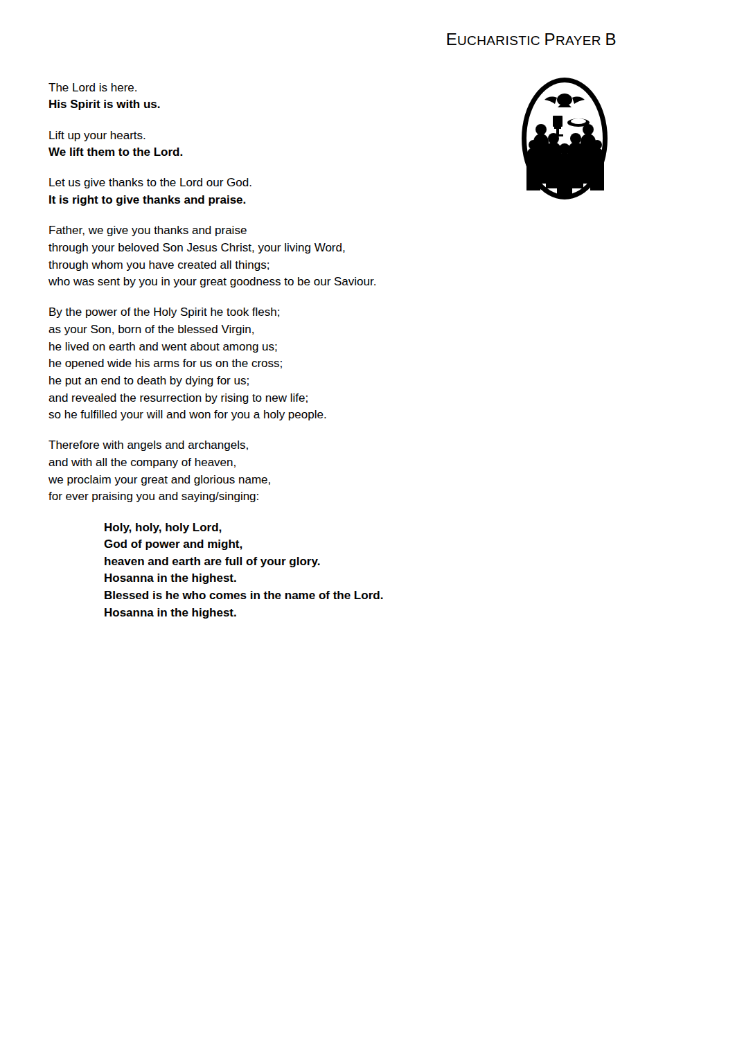Eucharistic Prayer B
The Lord is here.
His Spirit is with us.
Lift up your hearts.
We lift them to the Lord.
Let us give thanks to the Lord our God.
It is right to give thanks and praise.
Father, we give you thanks and praise
through your beloved Son Jesus Christ, your living Word,
through whom you have created all things;
who was sent by you in your great goodness to be our Saviour.
By the power of the Holy Spirit he took flesh;
as your Son, born of the blessed Virgin,
he lived on earth and went about among us;
he opened wide his arms for us on the cross;
he put an end to death by dying for us;
and revealed the resurrection by rising to new life;
so he fulfilled your will and won for you a holy people.
Therefore with angels and archangels,
and with all the company of heaven,
we proclaim your great and glorious name,
for ever praising you and saying/singing:
Holy, holy, holy Lord,
God of power and might,
heaven and earth are full of your glory.
Hosanna in the highest.
Blessed is he who comes in the name of the Lord.
Hosanna in the highest.